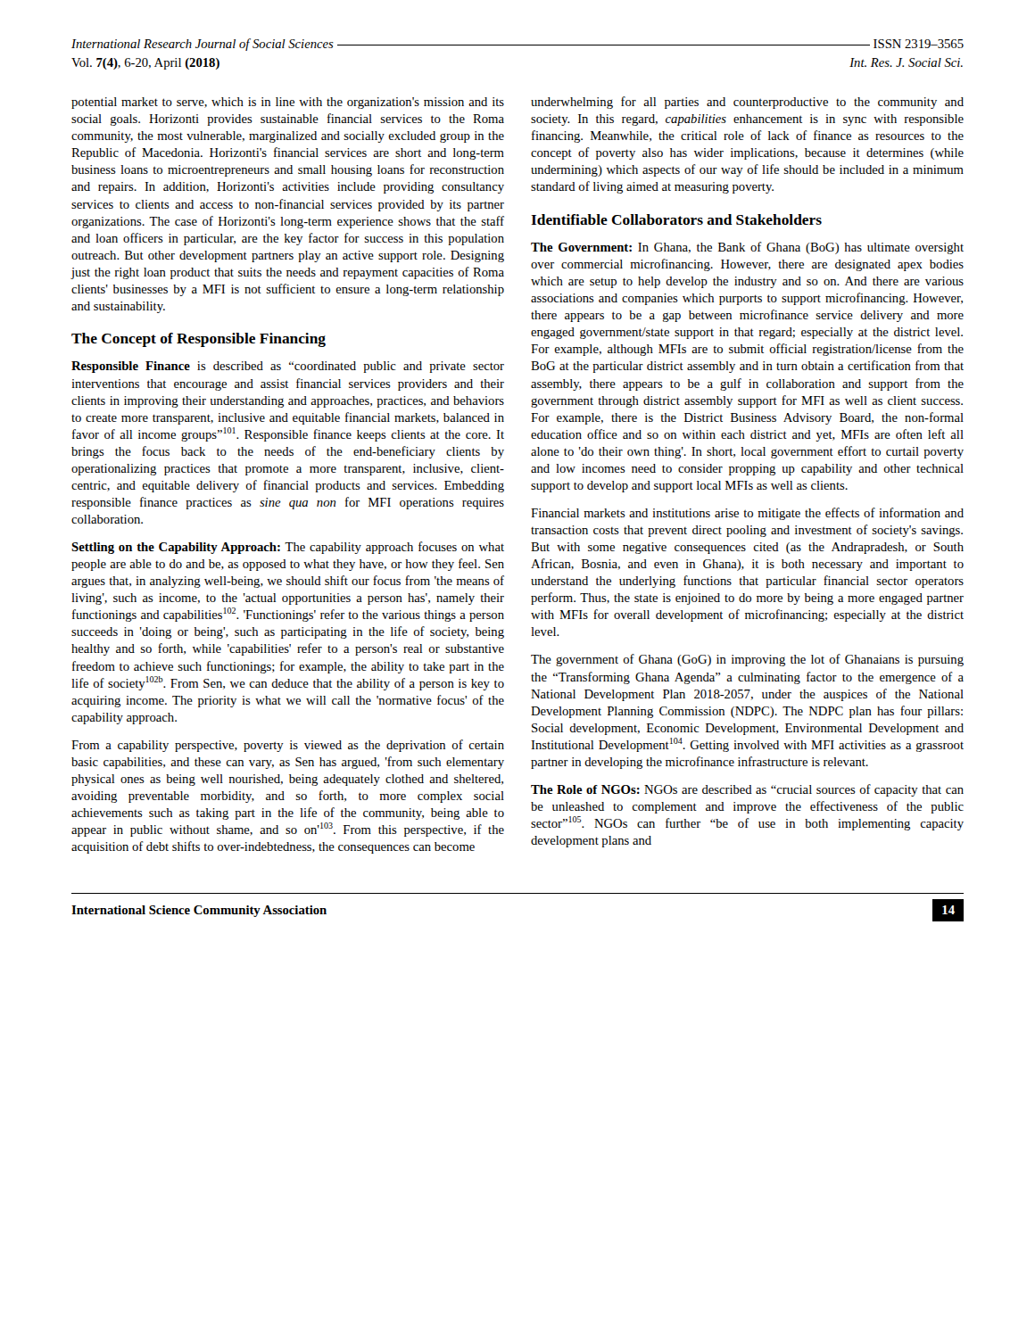International Research Journal of Social Sciences ISSN 2319–3565
Vol. 7(4), 6-20, April (2018) Int. Res. J. Social Sci.
potential market to serve, which is in line with the organization's mission and its social goals. Horizonti provides sustainable financial services to the Roma community, the most vulnerable, marginalized and socially excluded group in the Republic of Macedonia. Horizonti's financial services are short and long-term business loans to microentrepreneurs and small housing loans for reconstruction and repairs. In addition, Horizonti's activities include providing consultancy services to clients and access to non-financial services provided by its partner organizations. The case of Horizonti's long-term experience shows that the staff and loan officers in particular, are the key factor for success in this population outreach. But other development partners play an active support role. Designing just the right loan product that suits the needs and repayment capacities of Roma clients' businesses by a MFI is not sufficient to ensure a long-term relationship and sustainability.
The Concept of Responsible Financing
Responsible Finance is described as “coordinated public and private sector interventions that encourage and assist financial services providers and their clients in improving their understanding and approaches, practices, and behaviors to create more transparent, inclusive and equitable financial markets, balanced in favor of all income groups”101. Responsible finance keeps clients at the core. It brings the focus back to the needs of the end-beneficiary clients by operationalizing practices that promote a more transparent, inclusive, client-centric, and equitable delivery of financial products and services. Embedding responsible finance practices as sine qua non for MFI operations requires collaboration.
Settling on the Capability Approach: The capability approach focuses on what people are able to do and be, as opposed to what they have, or how they feel. Sen argues that, in analyzing well-being, we should shift our focus from 'the means of living', such as income, to the 'actual opportunities a person has', namely their functionings and capabilities102. 'Functionings' refer to the various things a person succeeds in 'doing or being', such as participating in the life of society, being healthy and so forth, while 'capabilities' refer to a person's real or substantive freedom to achieve such functionings; for example, the ability to take part in the life of society102b. From Sen, we can deduce that the ability of a person is key to acquiring income. The priority is what we will call the 'normative focus' of the capability approach.
From a capability perspective, poverty is viewed as the deprivation of certain basic capabilities, and these can vary, as Sen has argued, 'from such elementary physical ones as being well nourished, being adequately clothed and sheltered, avoiding preventable morbidity, and so forth, to more complex social achievements such as taking part in the life of the community, being able to appear in public without shame, and so on'103. From this perspective, if the acquisition of debt shifts to over-indebtedness, the consequences can become
underwhelming for all parties and counterproductive to the community and society. In this regard, capabilities enhancement is in sync with responsible financing. Meanwhile, the critical role of lack of finance as resources to the concept of poverty also has wider implications, because it determines (while undermining) which aspects of our way of life should be included in a minimum standard of living aimed at measuring poverty.
Identifiable Collaborators and Stakeholders
The Government: In Ghana, the Bank of Ghana (BoG) has ultimate oversight over commercial microfinancing. However, there are designated apex bodies which are setup to help develop the industry and so on. And there are various associations and companies which purports to support microfinancing. However, there appears to be a gap between microfinance service delivery and more engaged government/state support in that regard; especially at the district level. For example, although MFIs are to submit official registration/license from the BoG at the particular district assembly and in turn obtain a certification from that assembly, there appears to be a gulf in collaboration and support from the government through district assembly support for MFI as well as client success. For example, there is the District Business Advisory Board, the non-formal education office and so on within each district and yet, MFIs are often left all alone to 'do their own thing'. In short, local government effort to curtail poverty and low incomes need to consider propping up capability and other technical support to develop and support local MFIs as well as clients.
Financial markets and institutions arise to mitigate the effects of information and transaction costs that prevent direct pooling and investment of society's savings. But with some negative consequences cited (as the Andrapradesh, or South African, Bosnia, and even in Ghana), it is both necessary and important to understand the underlying functions that particular financial sector operators perform. Thus, the state is enjoined to do more by being a more engaged partner with MFIs for overall development of microfinancing; especially at the district level.
The government of Ghana (GoG) in improving the lot of Ghanaians is pursuing the “Transforming Ghana Agenda” a culminating factor to the emergence of a National Development Plan 2018-2057, under the auspices of the National Development Planning Commission (NDPC). The NDPC plan has four pillars: Social development, Economic Development, Environmental Development and Institutional Development104. Getting involved with MFI activities as a grassroot partner in developing the microfinance infrastructure is relevant.
The Role of NGOs: NGOs are described as “crucial sources of capacity that can be unleashed to complement and improve the effectiveness of the public sector”105. NGOs can further “be of use in both implementing capacity development plans and
International Science Community Association 14